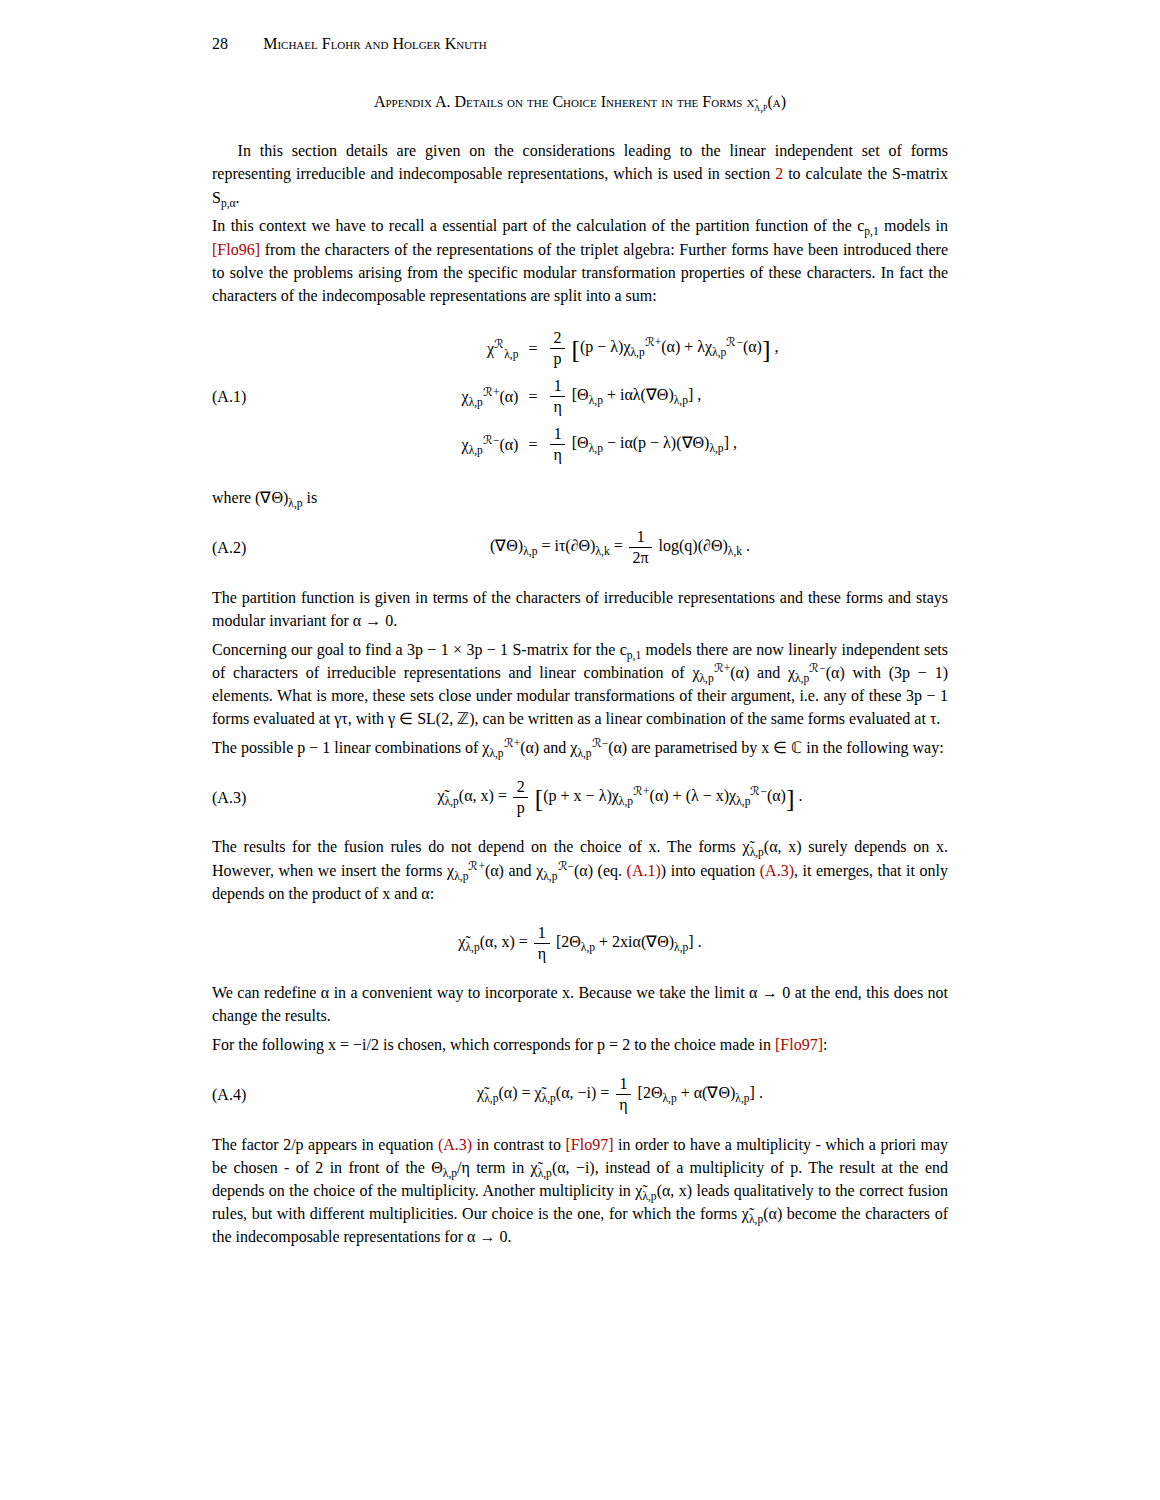28 Michael Flohr and Holger Knuth
Appendix A. Details on the Choice Inherent in the Forms χ̃λ,p(α)
In this section details are given on the considerations leading to the linear independent set of forms representing irreducible and indecomposable representations, which is used in section 2 to calculate the S-matrix Sp,α.
In this context we have to recall a essential part of the calculation of the partition function of the cp,1 models in [Flo96] from the characters of the representations of the triplet algebra: Further forms have been introduced there to solve the problems arising from the specific modular transformation properties of these characters. In fact the characters of the indecomposable representations are split into a sum:
(A.1)
| χ ℛ λ,p | = | 2 p [ (p − λ)χ λ,p ℛ+ (α) + λχ λ,p ℛ− (α) ] , |
| χ λ,p ℛ+ (α) | = | 1 η [Θ λ,p + iαλ(∇Θ) λ,p ] , |
| χ λ,p ℛ− (α) | = | 1 η [Θ λ,p − iα(p − λ)(∇Θ) λ,p ] , |
where (∇Θ)λ,p is
(A.2)
(∇Θ)λ,p = iτ(∂Θ)λ,k = 12π log(q)(∂Θ)λ,k .
The partition function is given in terms of the characters of irreducible representations and these forms and stays modular invariant for α → 0.
Concerning our goal to find a 3p − 1 × 3p − 1 S-matrix for the cp,1 models there are now linearly independent sets of characters of irreducible representations and linear combination of χλ,pℛ+(α) and χλ,pℛ−(α) with (3p − 1) elements. What is more, these sets close under modular transformations of their argument, i.e. any of these 3p − 1 forms evaluated at γτ, with γ ∈ SL(2, ℤ), can be written as a linear combination of the same forms evaluated at τ.
The possible p − 1 linear combinations of χλ,pℛ+(α) and χλ,pℛ−(α) are parametrised by x ∈ ℂ in the following way:
(A.3)
χ̃λ,p(α, x) = 2 p [(p + x − λ)χλ,pℛ+(α) + (λ − x)χλ,pℛ−(α)] .
The results for the fusion rules do not depend on the choice of x. The forms χ̃λ,p(α, x) surely depends on x. However, when we insert the forms χλ,pℛ+(α) and χλ,pℛ−(α) (eq. (A.1)) into equation (A.3), it emerges, that it only depends on the product of x and α:
χ̃λ,p(α, x) = 1 η [2Θλ,p + 2xiα(∇Θ)λ,p] .
We can redefine α in a convenient way to incorporate x. Because we take the limit α → 0 at the end, this does not change the results.
For the following x = −i/2 is chosen, which corresponds for p = 2 to the choice made in [Flo97]:
(A.4)
χ̃λ,p(α) = χ̃λ,p(α, −i) = 1 η [2Θλ,p + α(∇Θ)λ,p] .
The factor 2/p appears in equation (A.3) in contrast to [Flo97] in order to have a multiplicity - which a priori may be chosen - of 2 in front of the Θλ,p/η term in χ̃λ,p(α, −i), instead of a multiplicity of p. The result at the end depends on the choice of the multiplicity. Another multiplicity in χ̃λ,p(α, x) leads qualitatively to the correct fusion rules, but with different multiplicities. Our choice is the one, for which the forms χ̃λ,p(α) become the characters of the indecomposable representations for α → 0.